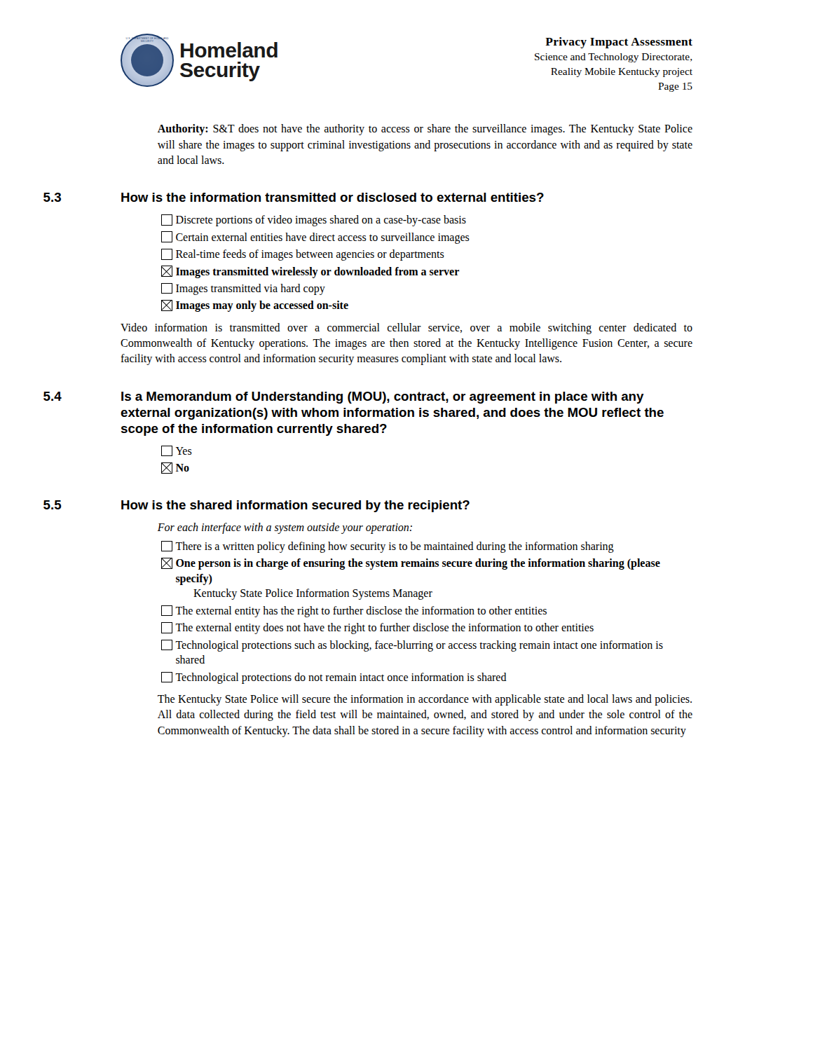HomelandSecurity
Privacy Impact Assessment
Science and Technology Directorate,
Reality Mobile Kentucky project
Page 15
Authority: S&T does not have the authority to access or share the surveillance images. The Kentucky State Police will share the images to support criminal investigations and prosecutions in accordance with and as required by state and local laws.
5.3 How is the information transmitted or disclosed to external entities?
Discrete portions of video images shared on a case-by-case basis
Certain external entities have direct access to surveillance images
Real-time feeds of images between agencies or departments
Images transmitted wirelessly or downloaded from a server
Images transmitted via hard copy
Images may only be accessed on-site
Video information is transmitted over a commercial cellular service, over a mobile switching center dedicated to Commonwealth of Kentucky operations. The images are then stored at the Kentucky Intelligence Fusion Center, a secure facility with access control and information security measures compliant with state and local laws.
5.4 Is a Memorandum of Understanding (MOU), contract, or agreement in place with any external organization(s) with whom information is shared, and does the MOU reflect the scope of the information currently shared?
Yes
No
5.5 How is the shared information secured by the recipient?
For each interface with a system outside your operation:
There is a written policy defining how security is to be maintained during the information sharing
One person is in charge of ensuring the system remains secure during the information sharing (please specify) Kentucky State Police Information Systems Manager
The external entity has the right to further disclose the information to other entities
The external entity does not have the right to further disclose the information to other entities
Technological protections such as blocking, face-blurring or access tracking remain intact one information is shared
Technological protections do not remain intact once information is shared
The Kentucky State Police will secure the information in accordance with applicable state and local laws and policies. All data collected during the field test will be maintained, owned, and stored by and under the sole control of the Commonwealth of Kentucky. The data shall be stored in a secure facility with access control and information security